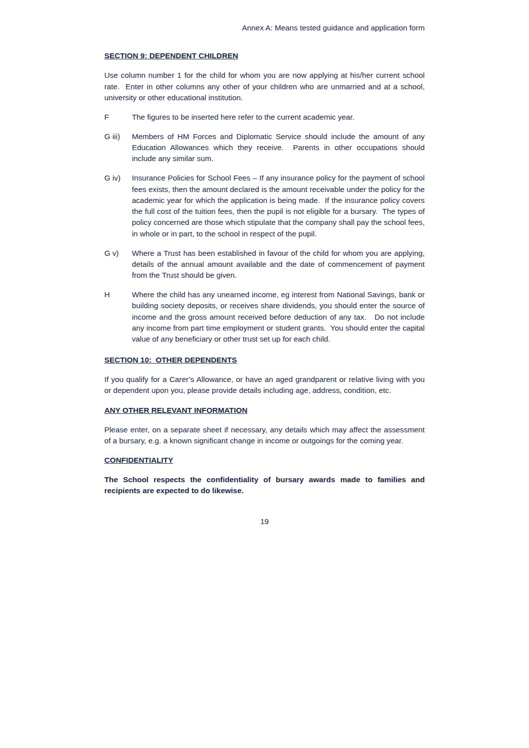Annex A: Means tested guidance and application form
SECTION 9: DEPENDENT CHILDREN
Use column number 1 for the child for whom you are now applying at his/her current school rate. Enter in other columns any other of your children who are unmarried and at a school, university or other educational institution.
| F | The figures to be inserted here refer to the current academic year. |
| G iii) | Members of HM Forces and Diplomatic Service should include the amount of any Education Allowances which they receive. Parents in other occupations should include any similar sum. |
| G iv) | Insurance Policies for School Fees – If any insurance policy for the payment of school fees exists, then the amount declared is the amount receivable under the policy for the academic year for which the application is being made. If the insurance policy covers the full cost of the tuition fees, then the pupil is not eligible for a bursary. The types of policy concerned are those which stipulate that the company shall pay the school fees, in whole or in part, to the school in respect of the pupil. |
| G v) | Where a Trust has been established in favour of the child for whom you are applying, details of the annual amount available and the date of commencement of payment from the Trust should be given. |
| H | Where the child has any unearned income, eg interest from National Savings, bank or building society deposits, or receives share dividends, you should enter the source of income and the gross amount received before deduction of any tax. Do not include any income from part time employment or student grants. You should enter the capital value of any beneficiary or other trust set up for each child. |
SECTION 10: OTHER DEPENDENTS
If you qualify for a Carer’s Allowance, or have an aged grandparent or relative living with you or dependent upon you, please provide details including age, address, condition, etc.
ANY OTHER RELEVANT INFORMATION
Please enter, on a separate sheet if necessary, any details which may affect the assessment of a bursary, e.g. a known significant change in income or outgoings for the coming year.
CONFIDENTIALITY
The School respects the confidentiality of bursary awards made to families and recipients are expected to do likewise.
19